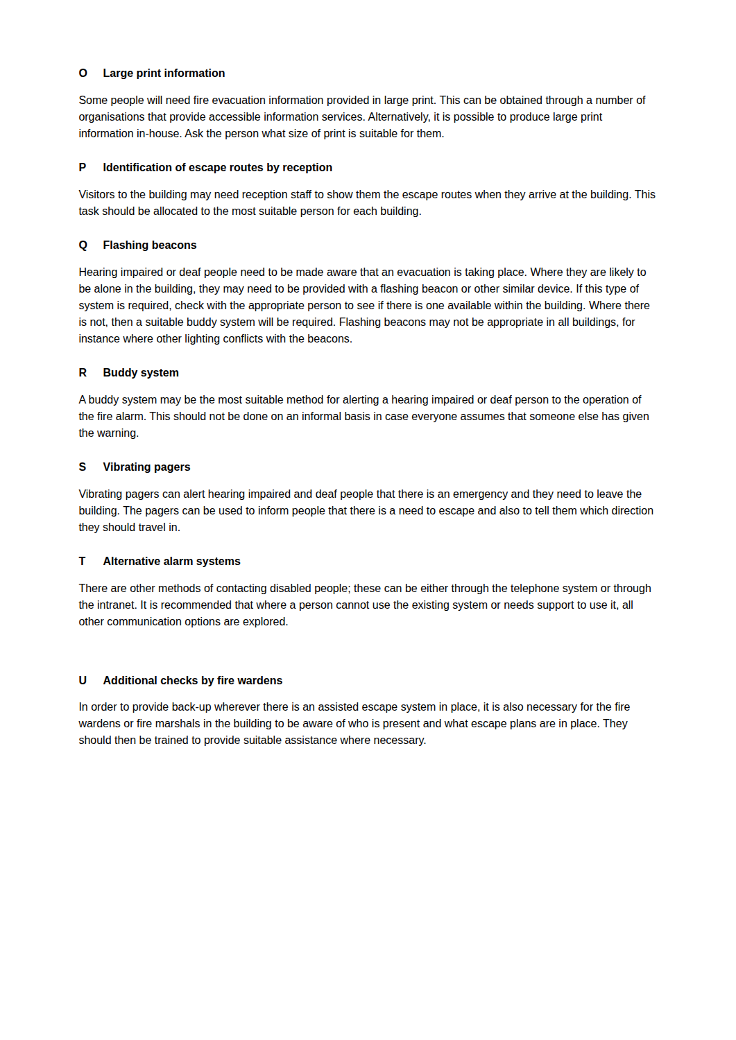OLarge print information
Some people will need fire evacuation information provided in large print. This can be obtained through a number of organisations that provide accessible information services. Alternatively, it is possible to produce large print information in-house. Ask the person what size of print is suitable for them.
PIdentification of escape routes by reception
Visitors to the building may need reception staff to show them the escape routes when they arrive at the building. This task should be allocated to the most suitable person for each building.
QFlashing beacons
Hearing impaired or deaf people need to be made aware that an evacuation is taking place. Where they are likely to be alone in the building, they may need to be provided with a flashing beacon or other similar device. If this type of system is required, check with the appropriate person to see if there is one available within the building. Where there is not, then a suitable buddy system will be required. Flashing beacons may not be appropriate in all buildings, for instance where other lighting conflicts with the beacons.
RBuddy system
A buddy system may be the most suitable method for alerting a hearing impaired or deaf person to the operation of the fire alarm. This should not be done on an informal basis in case everyone assumes that someone else has given the warning.
SVibrating pagers
Vibrating pagers can alert hearing impaired and deaf people that there is an emergency and they need to leave the building. The pagers can be used to inform people that there is a need to escape and also to tell them which direction they should travel in.
TAlternative alarm systems
There are other methods of contacting disabled people; these can be either through the telephone system or through the intranet. It is recommended that where a person cannot use the existing system or needs support to use it, all other communication options are explored.
UAdditional checks by fire wardens
In order to provide back-up wherever there is an assisted escape system in place, it is also necessary for the fire wardens or fire marshals in the building to be aware of who is present and what escape plans are in place. They should then be trained to provide suitable assistance where necessary.